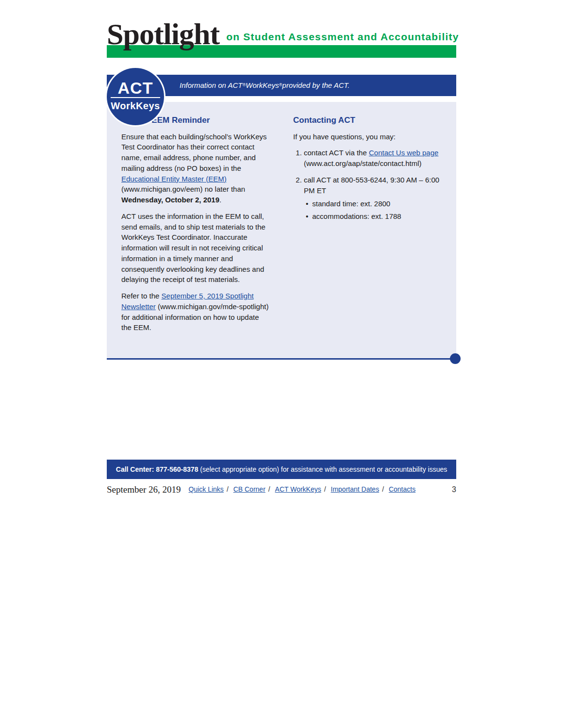Spotlight
on Student Assessment and Accountability
Information on ACT® WorkKeys® provided by the ACT.
ACT
WorkKeys
Update EEM Reminder
Ensure that each building/school’s WorkKeys Test Coordinator has their correct contact name, email address, phone number, and mailing address (no PO boxes) in the Educational Entity Master (EEM) (www.michigan.gov/eem) no later than Wednesday, October 2, 2019.
ACT uses the information in the EEM to call, send emails, and to ship test materials to the WorkKeys Test Coordinator. Inaccurate information will result in not receiving critical information in a timely manner and consequently overlooking key deadlines and delaying the receipt of test materials.
Refer to the September 5, 2019 Spotlight Newsletter (www.michigan.gov/mde-spotlight) for additional information on how to update the EEM.
Contacting ACT
If you have questions, you may:
contact ACT via the Contact Us web page (www.act.org/aap/state/contact.html)
call ACT at 800-553-6244, 9:30 AM – 6:00 PM ET
standard time: ext. 2800
accommodations: ext. 1788
Call Center: 877-560-8378 (select appropriate option) for assistance with assessment or accountability issues
September 26, 2019
Quick Links/ CB Corner/ ACT WorkKeys/ Important Dates/ Contacts
3